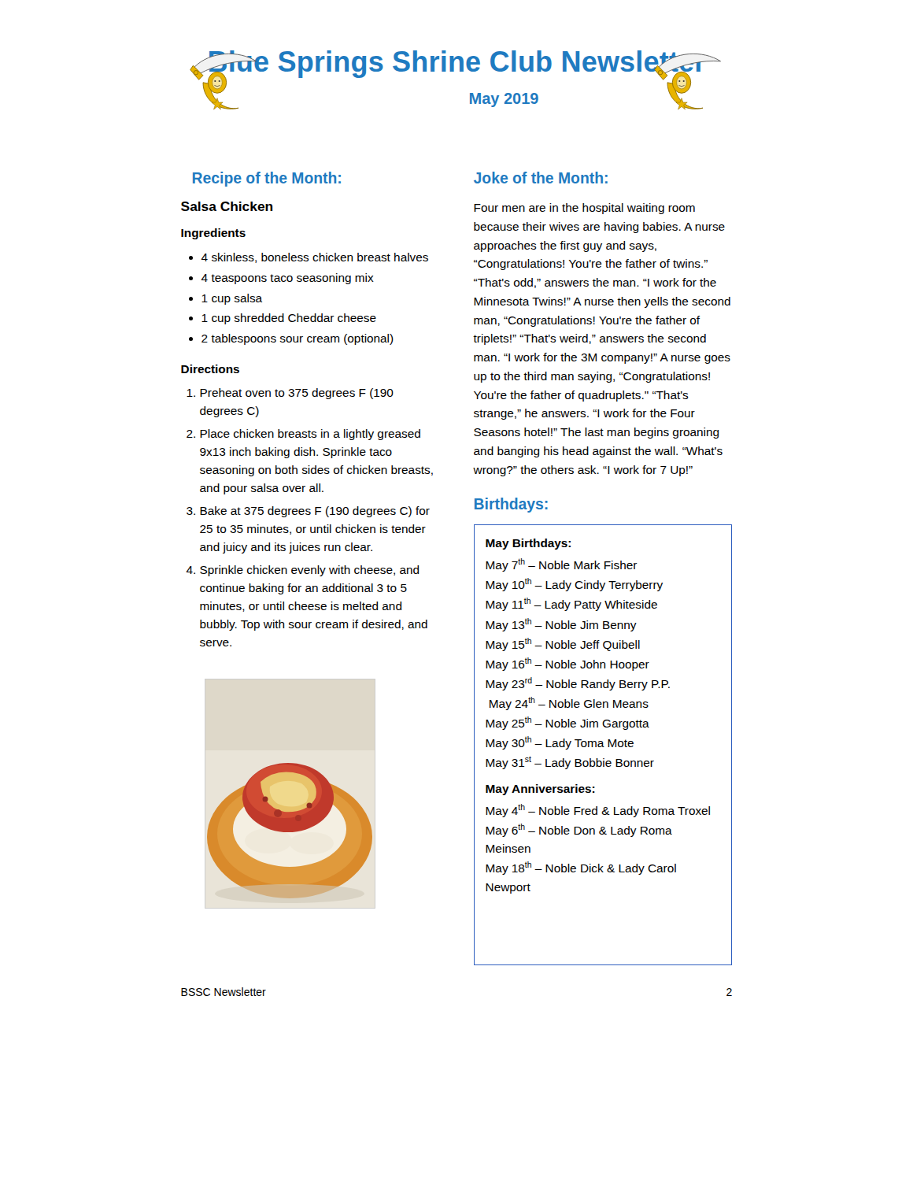Blue Springs Shrine Club Newsletter
May 2019
Recipe of the Month:
Salsa Chicken
Ingredients
4 skinless, boneless chicken breast halves
4 teaspoons taco seasoning mix
1 cup salsa
1 cup shredded Cheddar cheese
2 tablespoons sour cream (optional)
Directions
Preheat oven to 375 degrees F (190 degrees C)
Place chicken breasts in a lightly greased 9x13 inch baking dish. Sprinkle taco seasoning on both sides of chicken breasts, and pour salsa over all.
Bake at 375 degrees F (190 degrees C) for 25 to 35 minutes, or until chicken is tender and juicy and its juices run clear.
Sprinkle chicken evenly with cheese, and continue baking for an additional 3 to 5 minutes, or until cheese is melted and bubbly. Top with sour cream if desired, and serve.
Joke of the Month:
Four men are in the hospital waiting room because their wives are having babies. A nurse approaches the first guy and says, “Congratulations! You're the father of twins.” “That's odd,” answers the man. “I work for the Minnesota Twins!” A nurse then yells the second man, “Congratulations! You're the father of triplets!” “That's weird,” answers the second man. “I work for the 3M company!” A nurse goes up to the third man saying, “Congratulations! You're the father of quadruplets." “That's strange,” he answers. “I work for the Four Seasons hotel!” The last man begins groaning and banging his head against the wall. “What's wrong?” the others ask. “I work for 7 Up!”
Birthdays:
May Birthdays:
May 7th – Noble Mark Fisher
May 10th – Lady Cindy Terryberry
May 11th – Lady Patty Whiteside
May 13th – Noble Jim Benny
May 15th – Noble Jeff Quibell
May 16th – Noble John Hooper
May 23rd – Noble Randy Berry P.P.
May 24th – Noble Glen Means
May 25th – Noble Jim Gargotta
May 30th – Lady Toma Mote
May 31st – Lady Bobbie Bonner
May Anniversaries:
May 4th – Noble Fred & Lady Roma Troxel
May 6th – Noble Don & Lady Roma Meinsen
May 18th – Noble Dick & Lady Carol Newport
BSSC Newsletter 2